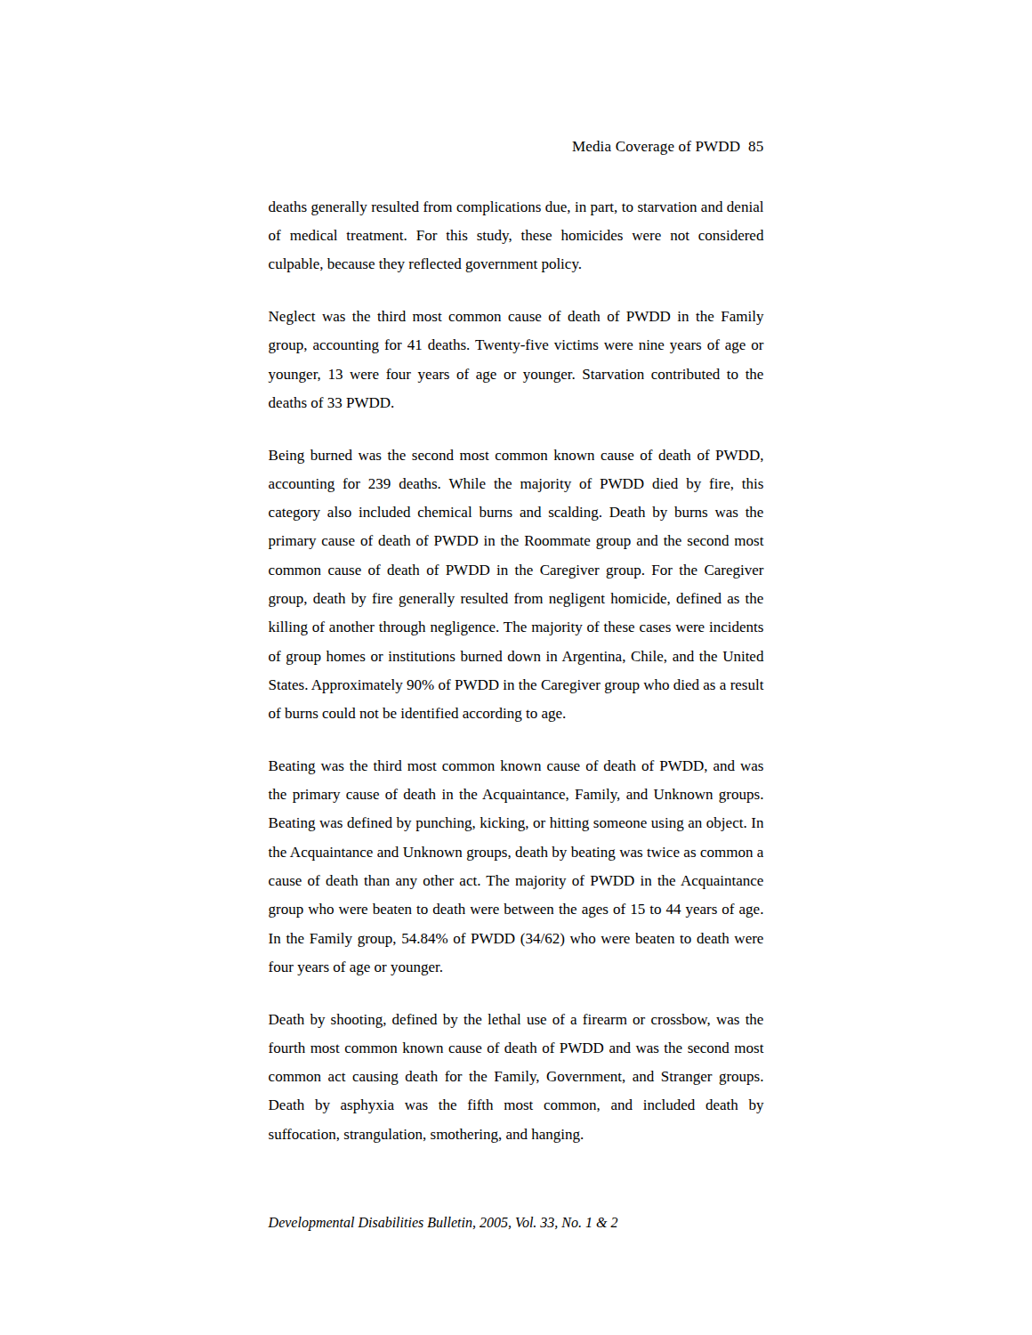Media Coverage of PWDD 85
deaths generally resulted from complications due, in part, to starvation and denial of medical treatment. For this study, these homicides were not considered culpable, because they reflected government policy.
Neglect was the third most common cause of death of PWDD in the Family group, accounting for 41 deaths. Twenty-five victims were nine years of age or younger, 13 were four years of age or younger. Starvation contributed to the deaths of 33 PWDD.
Being burned was the second most common known cause of death of PWDD, accounting for 239 deaths. While the majority of PWDD died by fire, this category also included chemical burns and scalding. Death by burns was the primary cause of death of PWDD in the Roommate group and the second most common cause of death of PWDD in the Caregiver group. For the Caregiver group, death by fire generally resulted from negligent homicide, defined as the killing of another through negligence. The majority of these cases were incidents of group homes or institutions burned down in Argentina, Chile, and the United States. Approximately 90% of PWDD in the Caregiver group who died as a result of burns could not be identified according to age.
Beating was the third most common known cause of death of PWDD, and was the primary cause of death in the Acquaintance, Family, and Unknown groups. Beating was defined by punching, kicking, or hitting someone using an object. In the Acquaintance and Unknown groups, death by beating was twice as common a cause of death than any other act. The majority of PWDD in the Acquaintance group who were beaten to death were between the ages of 15 to 44 years of age. In the Family group, 54.84% of PWDD (34/62) who were beaten to death were four years of age or younger.
Death by shooting, defined by the lethal use of a firearm or crossbow, was the fourth most common known cause of death of PWDD and was the second most common act causing death for the Family, Government, and Stranger groups. Death by asphyxia was the fifth most common, and included death by suffocation, strangulation, smothering, and hanging.
Developmental Disabilities Bulletin, 2005, Vol. 33, No. 1 & 2